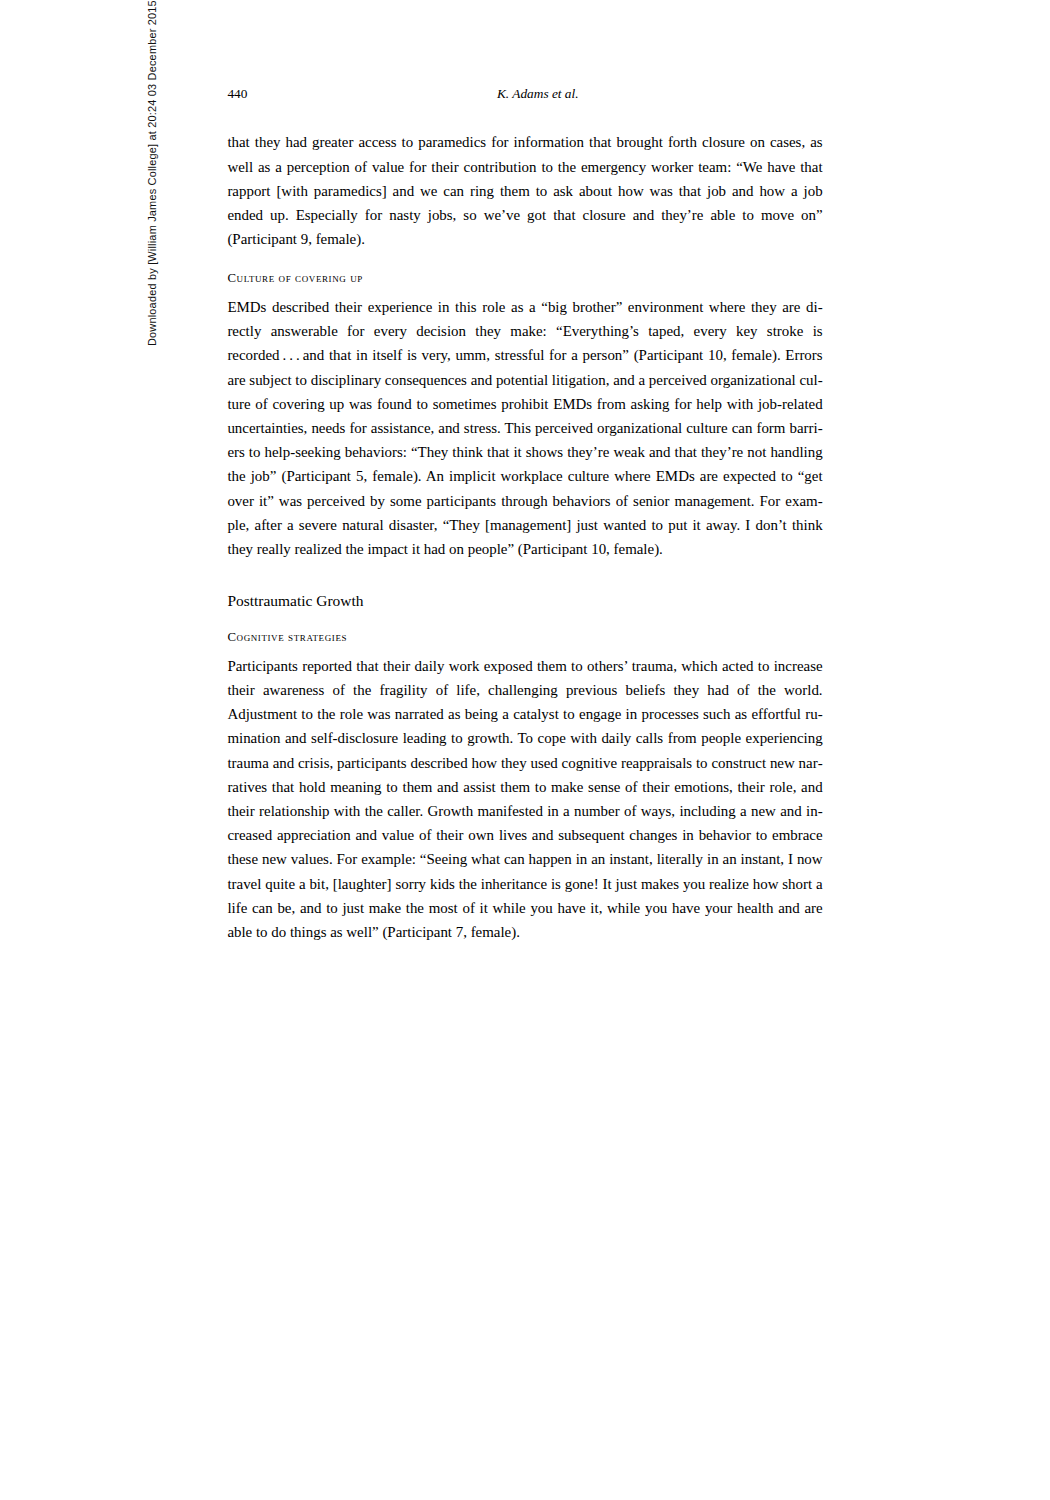Downloaded by [William James College] at 20:24 03 December 2015
440 K. Adams et al.
that they had greater access to paramedics for information that brought forth closure on cases, as well as a perception of value for their contribution to the emergency worker team: “We have that rapport [with paramedics] and we can ring them to ask about how was that job and how a job ended up. Especially for nasty jobs, so we’ve got that closure and they’re able to move on” (Participant 9, female).
Culture of covering up
EMDs described their experience in this role as a “big brother” environment where they are directly answerable for every decision they make: “Everything’s taped, every key stroke is recorded . . . and that in itself is very, umm, stressful for a person” (Participant 10, female). Errors are subject to disciplinary consequences and potential litigation, and a perceived organizational culture of covering up was found to sometimes prohibit EMDs from asking for help with job-related uncertainties, needs for assistance, and stress. This perceived organizational culture can form barriers to help-seeking behaviors: “They think that it shows they’re weak and that they’re not handling the job” (Participant 5, female). An implicit workplace culture where EMDs are expected to “get over it” was perceived by some participants through behaviors of senior management. For example, after a severe natural disaster, “They [management] just wanted to put it away. I don’t think they really realized the impact it had on people” (Participant 10, female).
Posttraumatic Growth
Cognitive strategies
Participants reported that their daily work exposed them to others’ trauma, which acted to increase their awareness of the fragility of life, challenging previous beliefs they had of the world. Adjustment to the role was narrated as being a catalyst to engage in processes such as effortful rumination and self-disclosure leading to growth. To cope with daily calls from people experiencing trauma and crisis, participants described how they used cognitive reappraisals to construct new narratives that hold meaning to them and assist them to make sense of their emotions, their role, and their relationship with the caller. Growth manifested in a number of ways, including a new and increased appreciation and value of their own lives and subsequent changes in behavior to embrace these new values. For example: “Seeing what can happen in an instant, literally in an instant, I now travel quite a bit, [laughter] sorry kids the inheritance is gone! It just makes you realize how short a life can be, and to just make the most of it while you have it, while you have your health and are able to do things as well” (Participant 7, female).